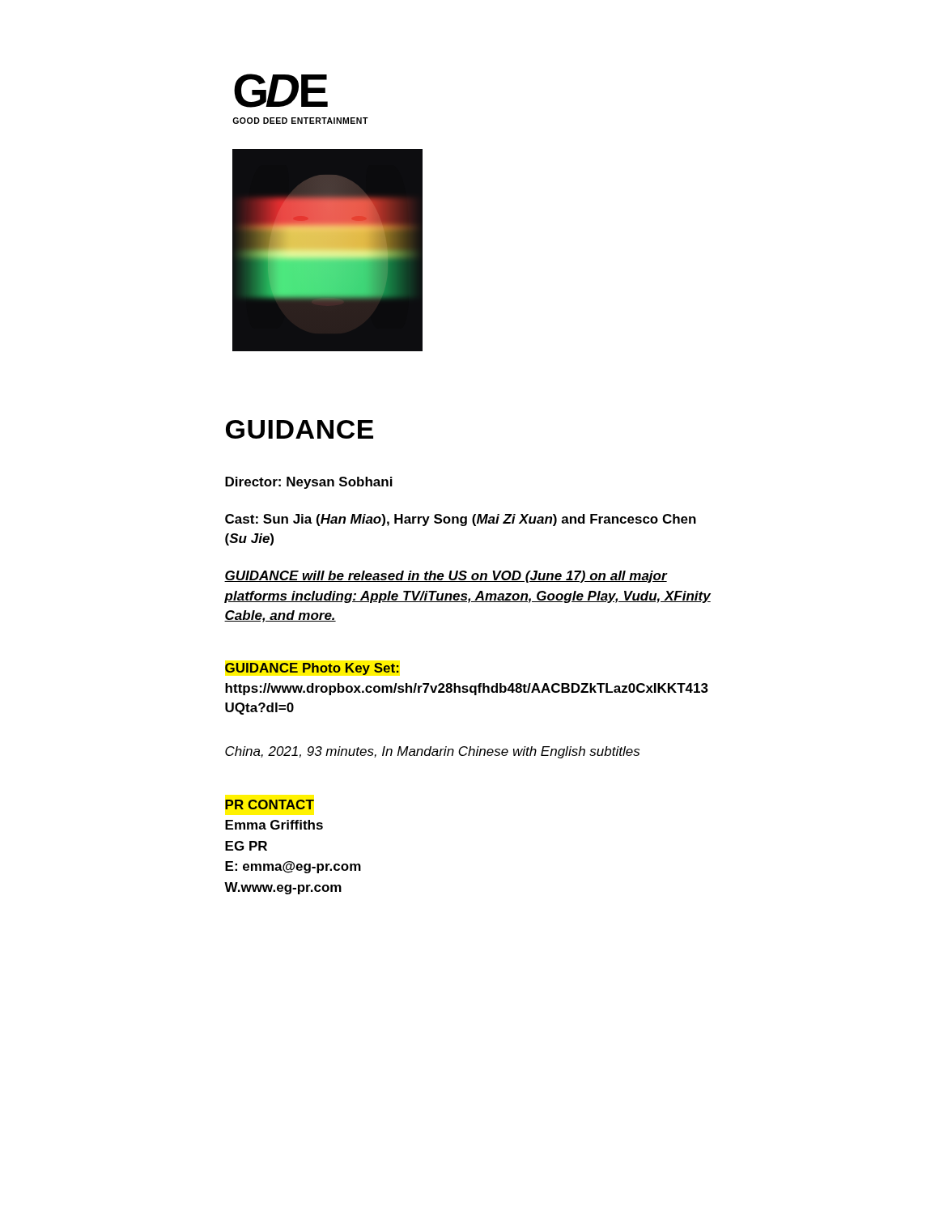GDE
GOOD DEED ENTERTAINMENT
GUIDANCE
Director: Neysan Sobhani
Cast: Sun Jia (Han Miao), Harry Song (Mai Zi Xuan) and Francesco Chen (Su Jie)
GUIDANCE will be released in the US on VOD (June 17) on all major platforms including: Apple TV/iTunes, Amazon, Google Play, Vudu, XFinity Cable, and more.
GUIDANCE Photo Key Set:
https://www.dropbox.com/sh/r7v28hsqfhdb48t/AACBDZkTLaz0CxIKKT413UQta?dl=0
China, 2021, 93 minutes, In Mandarin Chinese with English subtitles
PR CONTACT
Emma Griffiths
EG PR
E: emma@eg-pr.com
W.www.eg-pr.com